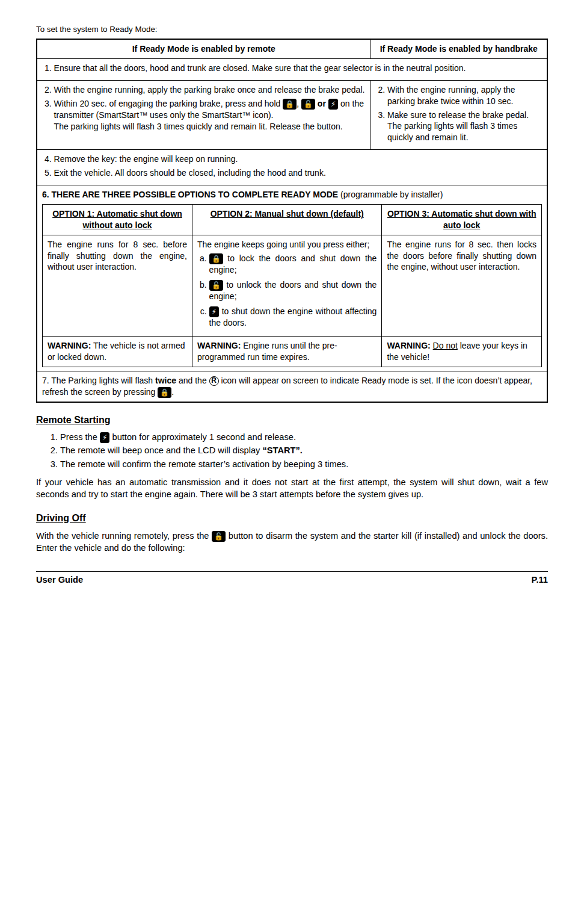To set the system to Ready Mode:
| If Ready Mode is enabled by remote | If Ready Mode is enabled by handbrake |
| --- | --- |
| Ensure that all the doors, hood and trunk are closed. Make sure that the gear selector is in the neutral position. |
| With the engine running, apply the parking brake once and release the brake pedal. Within 20 sec. of engaging the parking brake, press and hold 🔒 , 🔓 or ⚡ on the transmitter (SmartStart™ uses only the SmartStart™ icon). The parking lights will flash 3 times quickly and remain lit. Release the button. | With the engine running, apply the parking brake twice within 10 sec. Make sure to release the brake pedal. The parking lights will flash 3 times quickly and remain lit. |
| Remove the key: the engine will keep on running. Exit the vehicle. All doors should be closed, including the hood and trunk. |
| 6. THERE ARE THREE POSSIBLE OPTIONS TO COMPLETE READY MODE (programmable by installer) / OPTION 1: Automatic shut down without auto lock / OPTION 2: Manual shut down (default) / OPTION 3: Automatic shut down with auto lock / / The engine runs for 8 sec. before finally shutting down the engine, without user interaction. / The engine keeps going until you press either; 🔒 to lock the doors and shut down the engine; 🔓 to unlock the doors and shut down the engine; ⚡ to shut down the engine without affecting the doors. / The engine runs for 8 sec. then locks the doors before finally shutting down the engine, without user interaction. / / WARNING: The vehicle is not armed or locked down. / WARNING: Engine runs until the pre-programmed run time expires. / WARNING: Do not leave your keys in the vehicle! / |
| 7. The Parking lights will flash twice and the R icon will appear on screen to indicate Ready mode is set. If the icon doesn’t appear, refresh the screen by pressing 🔒 . |
Remote Starting
Press the ⚡ button for approximately 1 second and release.
The remote will beep once and the LCD will display “START”.
The remote will confirm the remote starter’s activation by beeping 3 times.
If your vehicle has an automatic transmission and it does not start at the first attempt, the system will shut down, wait a few seconds and try to start the engine again. There will be 3 start attempts before the system gives up.
Driving Off
With the vehicle running remotely, press the 🔓 button to disarm the system and the starter kill (if installed) and unlock the doors. Enter the vehicle and do the following:
User Guide P.11